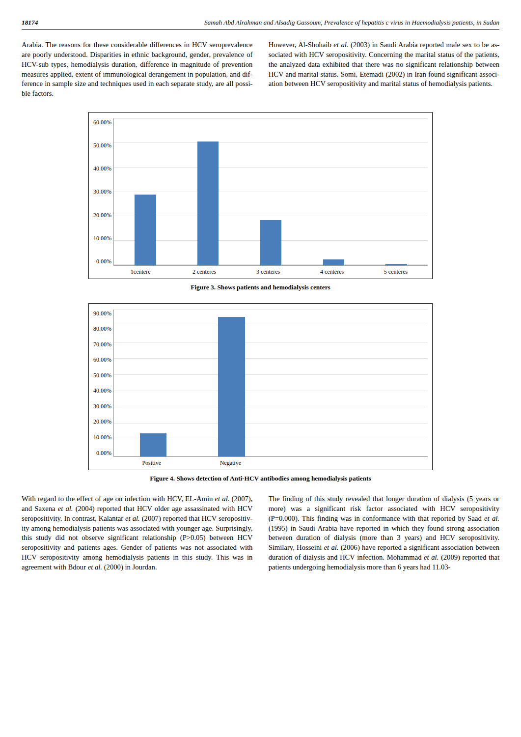18174 Samah Abd Alrahman and Alsadig Gassoum, Prevalence of hepatitis c virus in Haemodialysis patients, in Sudan
Arabia. The reasons for these considerable differences in HCV seroprevalence are poorly understood. Disparities in ethnic background, gender, prevalence of HCV-sub types, hemodialysis duration, difference in magnitude of prevention measures applied, extent of immunological derangement in population, and difference in sample size and techniques used in each separate study, are all possible factors.
However, Al-Shohaib et al. (2003) in Saudi Arabia reported male sex to be associated with HCV seropositivity. Concerning the marital status of the patients, the analyzed data exhibited that there was no significant relationship between HCV and marital status. Somi, Etemadi (2002) in Iran found significant association between HCV seropositivity and marital status of hemodialysis patients.
60.00% 50.00% 40.00% 30.00% 20.00% 10.00% 0.00%
1centere 2 centeres 3 centeres 4 centeres 5 centeres
Figure 3. Shows patients and hemodialysis centers
90.00% 80.00% 70.00% 60.00% 50.00% 40.00% 30.00% 20.00% 10.00% 0.00%
Positive Negative
Figure 4. Shows detection of Anti-HCV antibodies among hemodialysis patients
With regard to the effect of age on infection with HCV, EL-Amin et al. (2007), and Saxena et al. (2004) reported that HCV older age assassinated with HCV seropositivity. In contrast, Kalantar et al. (2007) reported that HCV seropositivity among hemodialysis patients was associated with younger age. Surprisingly, this study did not observe significant relationship (P>0.05) between HCV seropositivity and patients ages. Gender of patients was not associated with HCV seropositivity among hemodialysis patients in this study. This was in agreement with Bdour et al. (2000) in Jourdan.
The finding of this study revealed that longer duration of dialysis (5 years or more) was a significant risk factor associated with HCV seropositivity (P=0.000). This finding was in conformance with that reported by Saad et al. (1995) in Saudi Arabia have reported in which they found strong association between duration of dialysis (more than 3 years) and HCV seropositivity. Similary, Hosseini et al. (2006) have reported a significant association between duration of dialysis and HCV infection. Mohammad et al. (2009) reported that patients undergoing hemodialysis more than 6 years had 11.03-